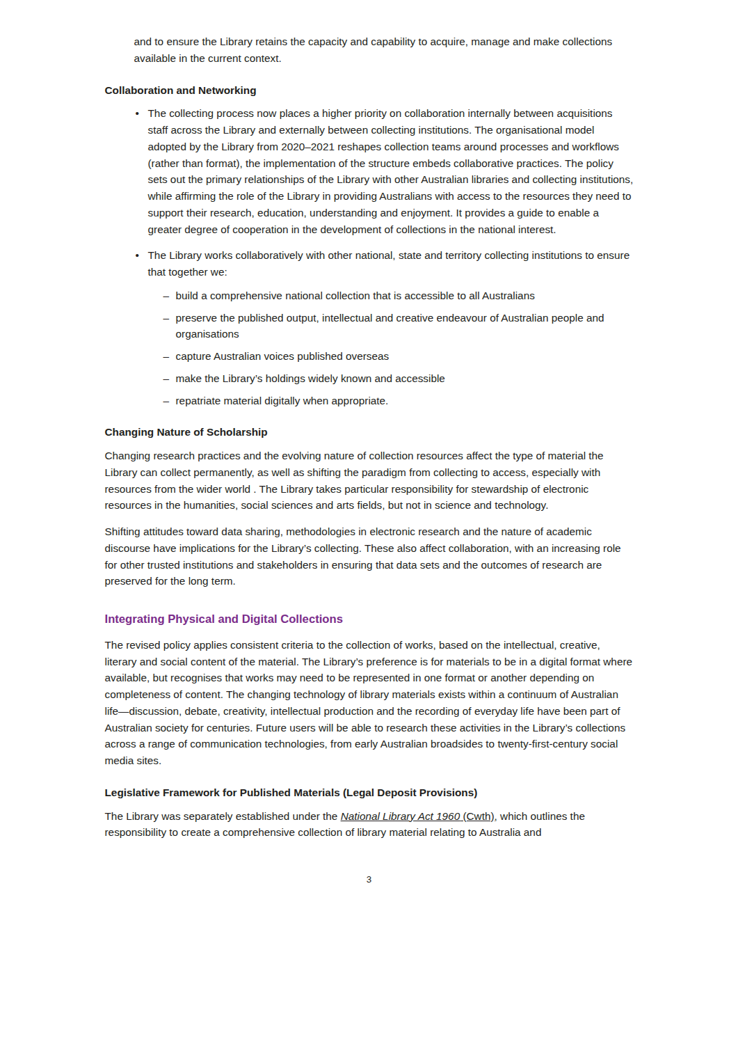and to ensure the Library retains the capacity and capability to acquire, manage and make collections available in the current context.
Collaboration and Networking
The collecting process now places a higher priority on collaboration internally between acquisitions staff across the Library and externally between collecting institutions. The organisational model adopted by the Library from 2020–2021 reshapes collection teams around processes and workflows (rather than format), the implementation of the structure embeds collaborative practices. The policy sets out the primary relationships of the Library with other Australian libraries and collecting institutions, while affirming the role of the Library in providing Australians with access to the resources they need to support their research, education, understanding and enjoyment. It provides a guide to enable a greater degree of cooperation in the development of collections in the national interest.
The Library works collaboratively with other national, state and territory collecting institutions to ensure that together we:
build a comprehensive national collection that is accessible to all Australians
preserve the published output, intellectual and creative endeavour of Australian people and organisations
capture Australian voices published overseas
make the Library’s holdings widely known and accessible
repatriate material digitally when appropriate.
Changing Nature of Scholarship
Changing research practices and the evolving nature of collection resources affect the type of material the Library can collect permanently, as well as shifting the paradigm from collecting to access, especially with resources from the wider world . The Library takes particular responsibility for stewardship of electronic resources in the humanities, social sciences and arts fields, but not in science and technology.
Shifting attitudes toward data sharing, methodologies in electronic research and the nature of academic discourse have implications for the Library’s collecting. These also affect collaboration, with an increasing role for other trusted institutions and stakeholders in ensuring that data sets and the outcomes of research are preserved for the long term.
Integrating Physical and Digital Collections
The revised policy applies consistent criteria to the collection of works, based on the intellectual, creative, literary and social content of the material. The Library’s preference is for materials to be in a digital format where available, but recognises that works may need to be represented in one format or another depending on completeness of content. The changing technology of library materials exists within a continuum of Australian life—discussion, debate, creativity, intellectual production and the recording of everyday life have been part of Australian society for centuries. Future users will be able to research these activities in the Library’s collections across a range of communication technologies, from early Australian broadsides to twenty-first-century social media sites.
Legislative Framework for Published Materials (Legal Deposit Provisions)
The Library was separately established under the National Library Act 1960 (Cwth), which outlines the responsibility to create a comprehensive collection of library material relating to Australia and
3